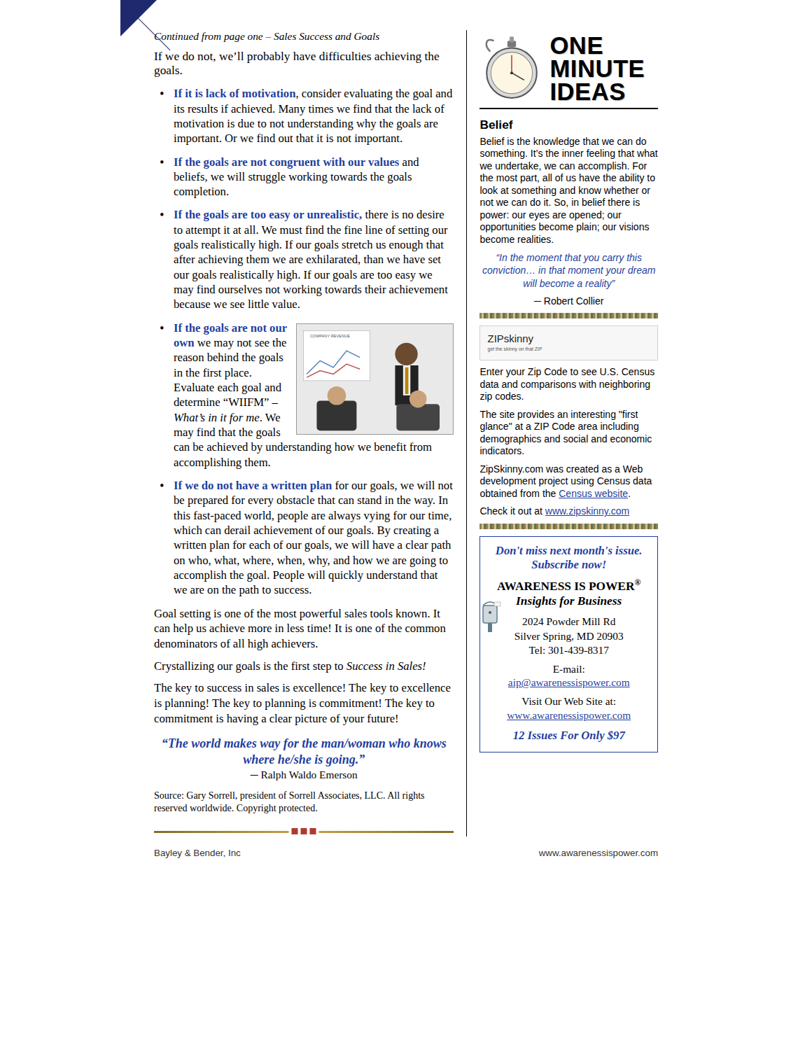Continued from page one – Sales Success and Goals
If we do not, we’ll probably have difficulties achieving the goals.
If it is lack of motivation, consider evaluating the goal and its results if achieved. Many times we find that the lack of motivation is due to not understanding why the goals are important. Or we find out that it is not important.
If the goals are not congruent with our values and beliefs, we will struggle working towards the goals completion.
If the goals are too easy or unrealistic, there is no desire to attempt it at all. We must find the fine line of setting our goals realistically high. If our goals stretch us enough that after achieving them we are exhilarated, than we have set our goals realistically high. If our goals are too easy we may find ourselves not working towards their achievement because we see little value.
If the goals are not our own we may not see the reason behind the goals in the first place. Evaluate each goal and determine “WIIFM” – What’s in it for me. We may find that the goals can be achieved by understanding how we benefit from accomplishing them.
If we do not have a written plan for our goals, we will not be prepared for every obstacle that can stand in the way. In this fast-paced world, people are always vying for our time, which can derail achievement of our goals. By creating a written plan for each of our goals, we will have a clear path on who, what, where, when, why, and how we are going to accomplish the goal. People will quickly understand that we are on the path to success.
Goal setting is one of the most powerful sales tools known. It can help us achieve more in less time! It is one of the common denominators of all high achievers.
Crystallizing our goals is the first step to Success in Sales!
The key to success in sales is excellence! The key to excellence is planning! The key to planning is commitment! The key to commitment is having a clear picture of your future!
“The world makes way for the man/woman who knows where he/she is going.”
─ Ralph Waldo Emerson
Source: Gary Sorrell, president of Sorrell Associates, LLC. All rights reserved worldwide. Copyright protected.
ONE
MINUTE
IDEAS
Belief
Belief is the knowledge that we can do something. It’s the inner feeling that what we undertake, we can accomplish. For the most part, all of us have the ability to look at something and know whether or not we can do it. So, in belief there is power: our eyes are opened; our opportunities become plain; our visions become realities.
“In the moment that you carry this conviction… in that moment your dream will become a reality”
─ Robert Collier
Enter your Zip Code to see U.S. Census data and comparisons with neighboring zip codes.
The site provides an interesting "first glance" at a ZIP Code area including demographics and social and economic indicators.
ZipSkinny.com was created as a Web development project using Census data obtained from the Census website.
Check it out at www.zipskinny.com
Don't miss next month's issue.
Subscribe now!
AWARENESS IS POWER®
Insights for Business
2024 Powder Mill Rd
Silver Spring, MD 20903
Tel: 301-439-8317
E-mail:
aip@awarenessispower.com
Visit Our Web Site at:
www.awarenessispower.com
12 Issues For Only $97
Bayley & Bender, Inc
www.awarenessispower.com